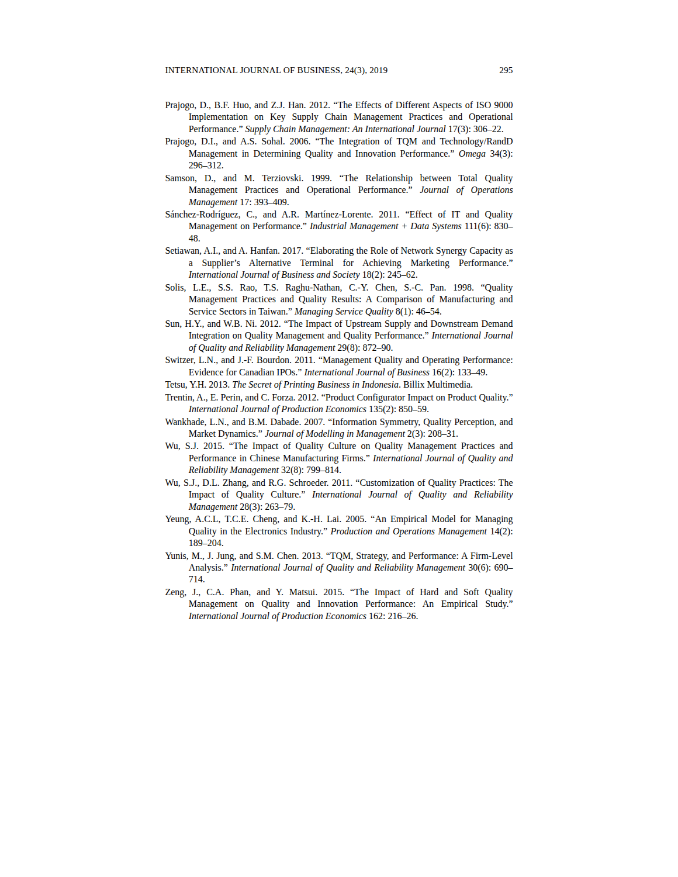INTERNATIONAL JOURNAL OF BUSINESS, 24(3), 2019 295
Prajogo, D., B.F. Huo, and Z.J. Han. 2012. “The Effects of Different Aspects of ISO 9000 Implementation on Key Supply Chain Management Practices and Operational Performance.” Supply Chain Management: An International Journal 17(3): 306–22.
Prajogo, D.I., and A.S. Sohal. 2006. “The Integration of TQM and Technology/RandD Management in Determining Quality and Innovation Performance.” Omega 34(3): 296–312.
Samson, D., and M. Terziovski. 1999. “The Relationship between Total Quality Management Practices and Operational Performance.” Journal of Operations Management 17: 393–409.
Sánchez-Rodríguez, C., and A.R. Martínez-Lorente. 2011. “Effect of IT and Quality Management on Performance.” Industrial Management + Data Systems 111(6): 830–48.
Setiawan, A.I., and A. Hanfan. 2017. “Elaborating the Role of Network Synergy Capacity as a Supplier’s Alternative Terminal for Achieving Marketing Performance.” International Journal of Business and Society 18(2): 245–62.
Solis, L.E., S.S. Rao, T.S. Raghu-Nathan, C.-Y. Chen, S.-C. Pan. 1998. “Quality Management Practices and Quality Results: A Comparison of Manufacturing and Service Sectors in Taiwan.” Managing Service Quality 8(1): 46–54.
Sun, H.Y., and W.B. Ni. 2012. “The Impact of Upstream Supply and Downstream Demand Integration on Quality Management and Quality Performance.” International Journal of Quality and Reliability Management 29(8): 872–90.
Switzer, L.N., and J.-F. Bourdon. 2011. “Management Quality and Operating Performance: Evidence for Canadian IPOs.” International Journal of Business 16(2): 133–49.
Tetsu, Y.H. 2013. The Secret of Printing Business in Indonesia. Billix Multimedia.
Trentin, A., E. Perin, and C. Forza. 2012. “Product Configurator Impact on Product Quality.” International Journal of Production Economics 135(2): 850–59.
Wankhade, L.N., and B.M. Dabade. 2007. “Information Symmetry, Quality Perception, and Market Dynamics.” Journal of Modelling in Management 2(3): 208–31.
Wu, S.J. 2015. “The Impact of Quality Culture on Quality Management Practices and Performance in Chinese Manufacturing Firms.” International Journal of Quality and Reliability Management 32(8): 799–814.
Wu, S.J., D.L. Zhang, and R.G. Schroeder. 2011. “Customization of Quality Practices: The Impact of Quality Culture.” International Journal of Quality and Reliability Management 28(3): 263–79.
Yeung, A.C.L, T.C.E. Cheng, and K.-H. Lai. 2005. “An Empirical Model for Managing Quality in the Electronics Industry.” Production and Operations Management 14(2): 189–204.
Yunis, M., J. Jung, and S.M. Chen. 2013. “TQM, Strategy, and Performance: A Firm-Level Analysis.” International Journal of Quality and Reliability Management 30(6): 690–714.
Zeng, J., C.A. Phan, and Y. Matsui. 2015. “The Impact of Hard and Soft Quality Management on Quality and Innovation Performance: An Empirical Study.” International Journal of Production Economics 162: 216–26.